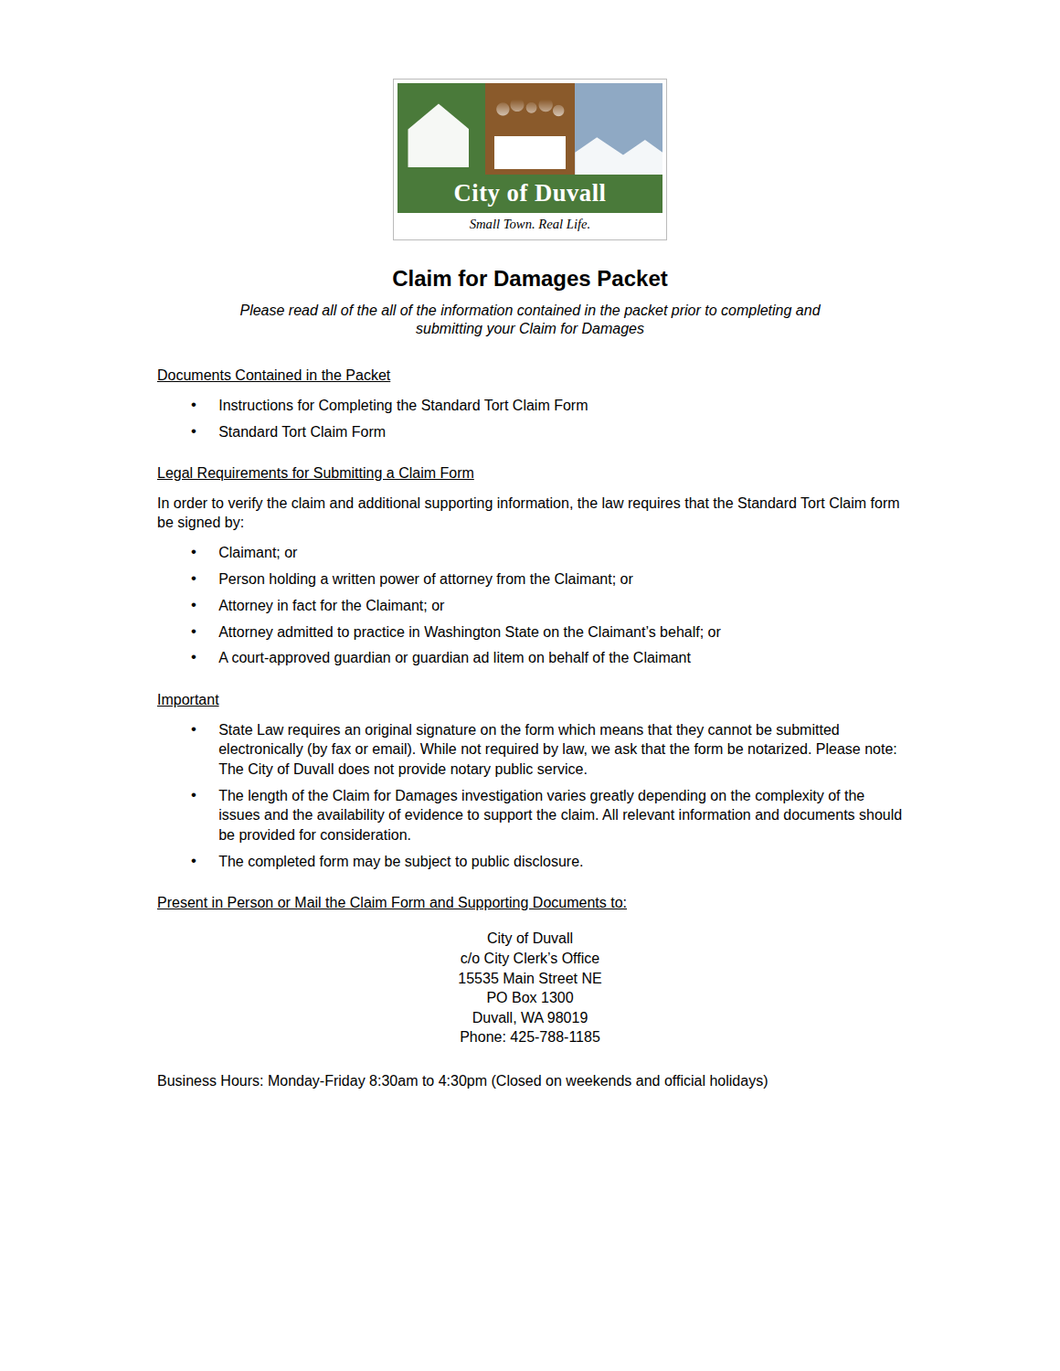City of Duvall
Small Town. Real Life.
Claim for Damages Packet
Please read all of the all of the information contained in the packet prior to completing and
submitting your Claim for Damages
Documents Contained in the Packet
Instructions for Completing the Standard Tort Claim Form
Standard Tort Claim Form
Legal Requirements for Submitting a Claim Form
In order to verify the claim and additional supporting information, the law requires that the Standard Tort Claim form be signed by:
Claimant; or
Person holding a written power of attorney from the Claimant; or
Attorney in fact for the Claimant; or
Attorney admitted to practice in Washington State on the Claimant’s behalf; or
A court-approved guardian or guardian ad litem on behalf of the Claimant
Important
State Law requires an original signature on the form which means that they cannot be submitted electronically (by fax or email). While not required by law, we ask that the form be notarized. Please note: The City of Duvall does not provide notary public service.
The length of the Claim for Damages investigation varies greatly depending on the complexity of the issues and the availability of evidence to support the claim. All relevant information and documents should be provided for consideration.
The completed form may be subject to public disclosure.
Present in Person or Mail the Claim Form and Supporting Documents to:
City of Duvall
c/o City Clerk’s Office
15535 Main Street NE
PO Box 1300
Duvall, WA 98019
Phone: 425-788-1185
Business Hours: Monday-Friday 8:30am to 4:30pm (Closed on weekends and official holidays)